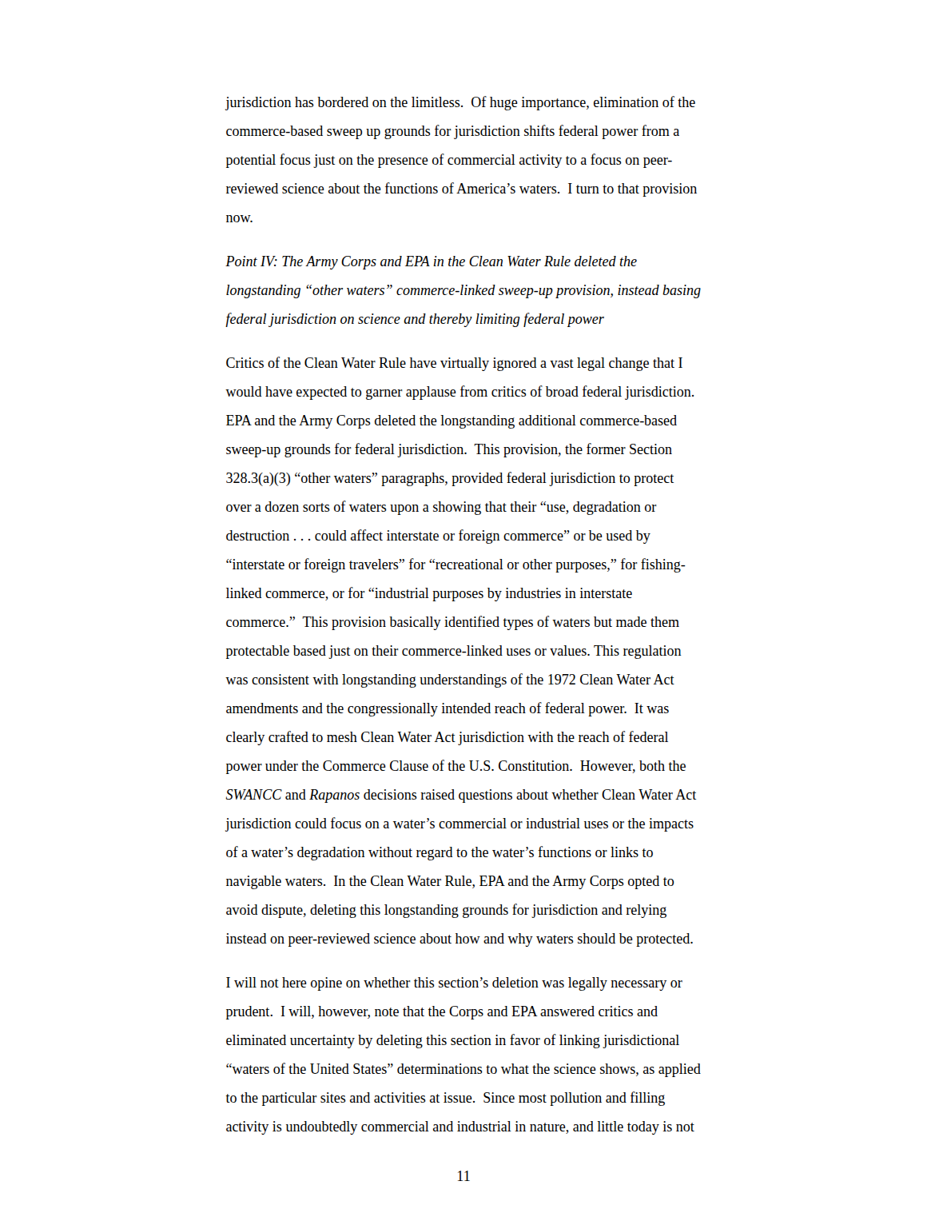jurisdiction has bordered on the limitless. Of huge importance, elimination of the commerce-based sweep up grounds for jurisdiction shifts federal power from a potential focus just on the presence of commercial activity to a focus on peer-reviewed science about the functions of America’s waters. I turn to that provision now.
Point IV: The Army Corps and EPA in the Clean Water Rule deleted the longstanding “other waters” commerce-linked sweep-up provision, instead basing federal jurisdiction on science and thereby limiting federal power
Critics of the Clean Water Rule have virtually ignored a vast legal change that I would have expected to garner applause from critics of broad federal jurisdiction. EPA and the Army Corps deleted the longstanding additional commerce-based sweep-up grounds for federal jurisdiction. This provision, the former Section 328.3(a)(3) “other waters” paragraphs, provided federal jurisdiction to protect over a dozen sorts of waters upon a showing that their “use, degradation or destruction . . . could affect interstate or foreign commerce” or be used by “interstate or foreign travelers” for “recreational or other purposes,” for fishing-linked commerce, or for “industrial purposes by industries in interstate commerce.” This provision basically identified types of waters but made them protectable based just on their commerce-linked uses or values. This regulation was consistent with longstanding understandings of the 1972 Clean Water Act amendments and the congressionally intended reach of federal power. It was clearly crafted to mesh Clean Water Act jurisdiction with the reach of federal power under the Commerce Clause of the U.S. Constitution. However, both the SWANCC and Rapanos decisions raised questions about whether Clean Water Act jurisdiction could focus on a water’s commercial or industrial uses or the impacts of a water’s degradation without regard to the water’s functions or links to navigable waters. In the Clean Water Rule, EPA and the Army Corps opted to avoid dispute, deleting this longstanding grounds for jurisdiction and relying instead on peer-reviewed science about how and why waters should be protected.
I will not here opine on whether this section’s deletion was legally necessary or prudent. I will, however, note that the Corps and EPA answered critics and eliminated uncertainty by deleting this section in favor of linking jurisdictional “waters of the United States” determinations to what the science shows, as applied to the particular sites and activities at issue. Since most pollution and filling activity is undoubtedly commercial and industrial in nature, and little today is not
11